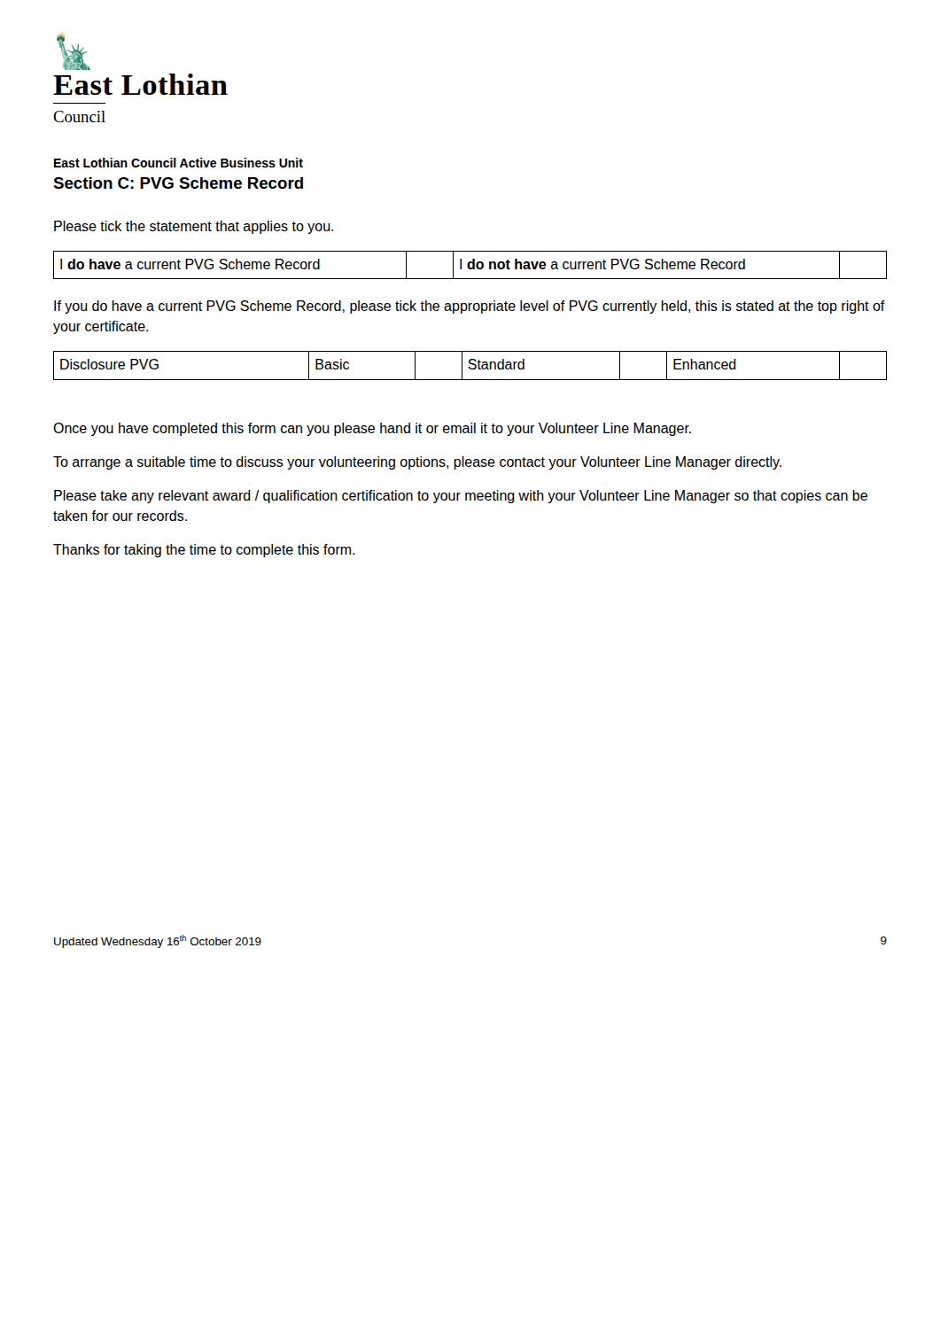🗽
East Lothian
Council
East Lothian Council Active Business Unit
Section C: PVG Scheme Record
Please tick the statement that applies to you.
| I do have a current PVG Scheme Record | | I do not have a current PVG Scheme Record | |
If you do have a current PVG Scheme Record, please tick the appropriate level of PVG currently held, this is stated at the top right of your certificate.
| Disclosure PVG | Basic | | Standard | | Enhanced | |
Once you have completed this form can you please hand it or email it to your Volunteer Line Manager.
To arrange a suitable time to discuss your volunteering options, please contact your Volunteer Line Manager directly.
Please take any relevant award / qualification certification to your meeting with your Volunteer Line Manager so that copies can be taken for our records.
Thanks for taking the time to complete this form.
Updated Wednesday 16th October 2019 9